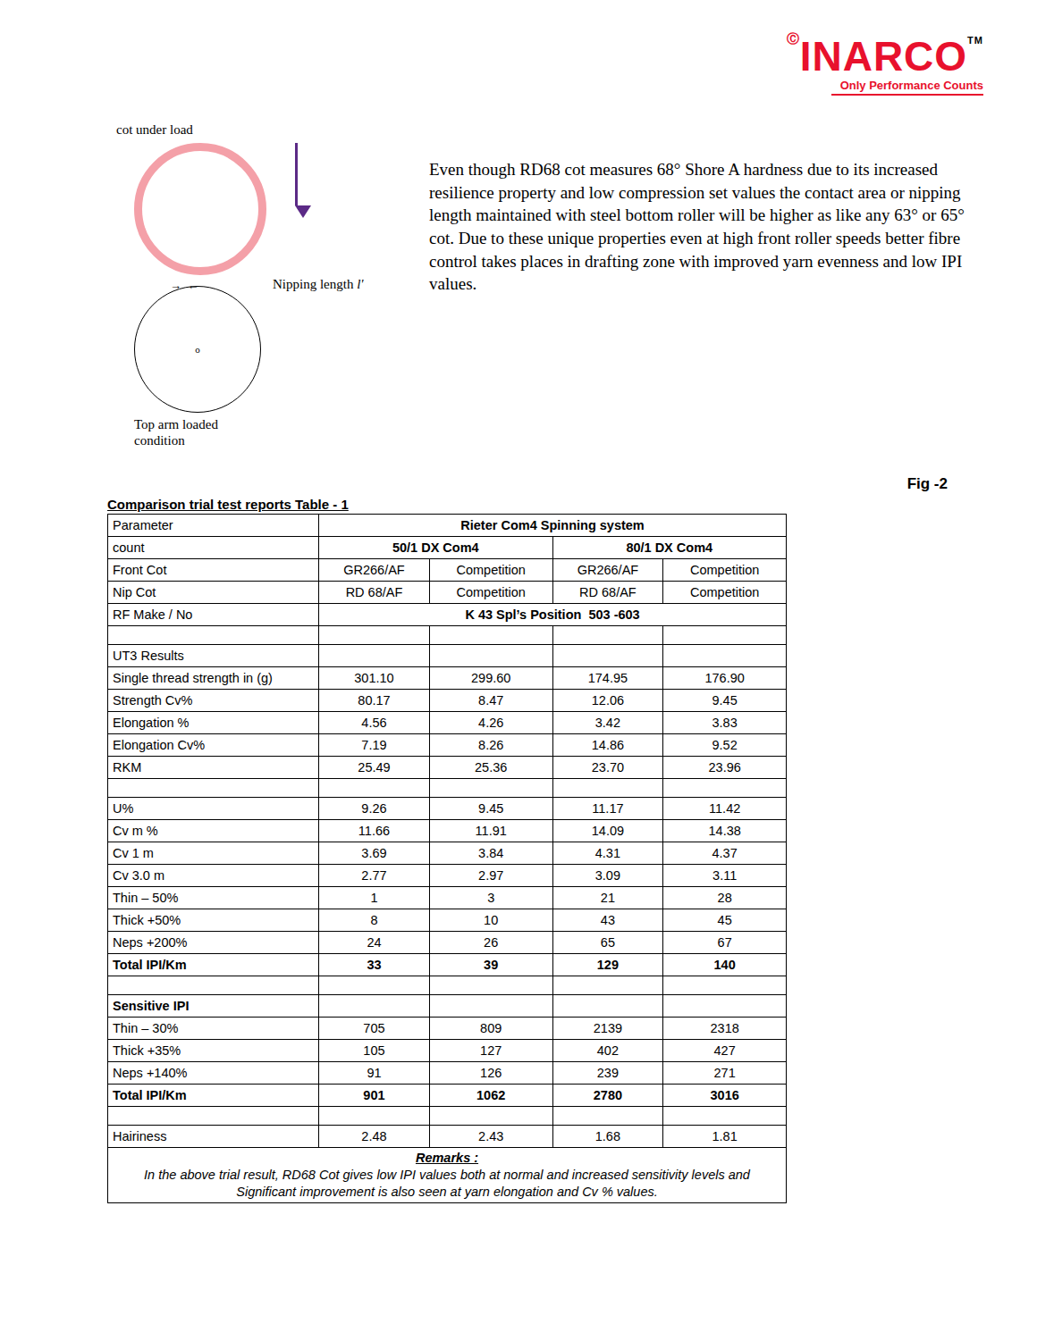ⒸINARCOTM
Only Performance Counts
cot under load
→ ←
Nipping length l'
o
Top arm loaded
condition
Even though RD68 cot measures 68° Shore A hardness due to its increased resilience property and low compression set values the contact area or nipping length maintained with steel bottom roller will be higher as like any 63° or 65° cot. Due to these unique properties even at high front roller speeds better fibre control takes places in drafting zone with improved yarn evenness and low IPI values.
Fig -2
Comparison trial test reports Table - 1
| Parameter | Rieter Com4 Spinning system |
| count | 50/1 DX Com4 | 80/1 DX Com4 |
| Front Cot | GR266/AF | Competition | GR266/AF | Competition |
| Nip Cot | RD 68/AF | Competition | RD 68/AF | Competition |
| RF Make / No | K 43 Spl’s Position 503 -603 |
| UT3 Results | | | | |
| Single thread strength in (g) | 301.10 | 299.60 | 174.95 | 176.90 |
| Strength Cv% | 80.17 | 8.47 | 12.06 | 9.45 |
| Elongation % | 4.56 | 4.26 | 3.42 | 3.83 |
| Elongation Cv% | 7.19 | 8.26 | 14.86 | 9.52 |
| RKM | 25.49 | 25.36 | 23.70 | 23.96 |
| U% | 9.26 | 9.45 | 11.17 | 11.42 |
| Cv m % | 11.66 | 11.91 | 14.09 | 14.38 |
| Cv 1 m | 3.69 | 3.84 | 4.31 | 4.37 |
| Cv 3.0 m | 2.77 | 2.97 | 3.09 | 3.11 |
| Thin – 50% | 1 | 3 | 21 | 28 |
| Thick +50% | 8 | 10 | 43 | 45 |
| Neps +200% | 24 | 26 | 65 | 67 |
| Total IPI/Km | 33 | 39 | 129 | 140 |
| Sensitive IPI | | | | |
| Thin – 30% | 705 | 809 | 2139 | 2318 |
| Thick +35% | 105 | 127 | 402 | 427 |
| Neps +140% | 91 | 126 | 239 | 271 |
| Total IPI/Km | 901 | 1062 | 2780 | 3016 |
| Hairiness | 2.48 | 2.43 | 1.68 | 1.81 |
| Remarks : In the above trial result, RD68 Cot gives low IPI values both at normal and increased sensitivity levels and Significant improvement is also seen at yarn elongation and Cv % values. |